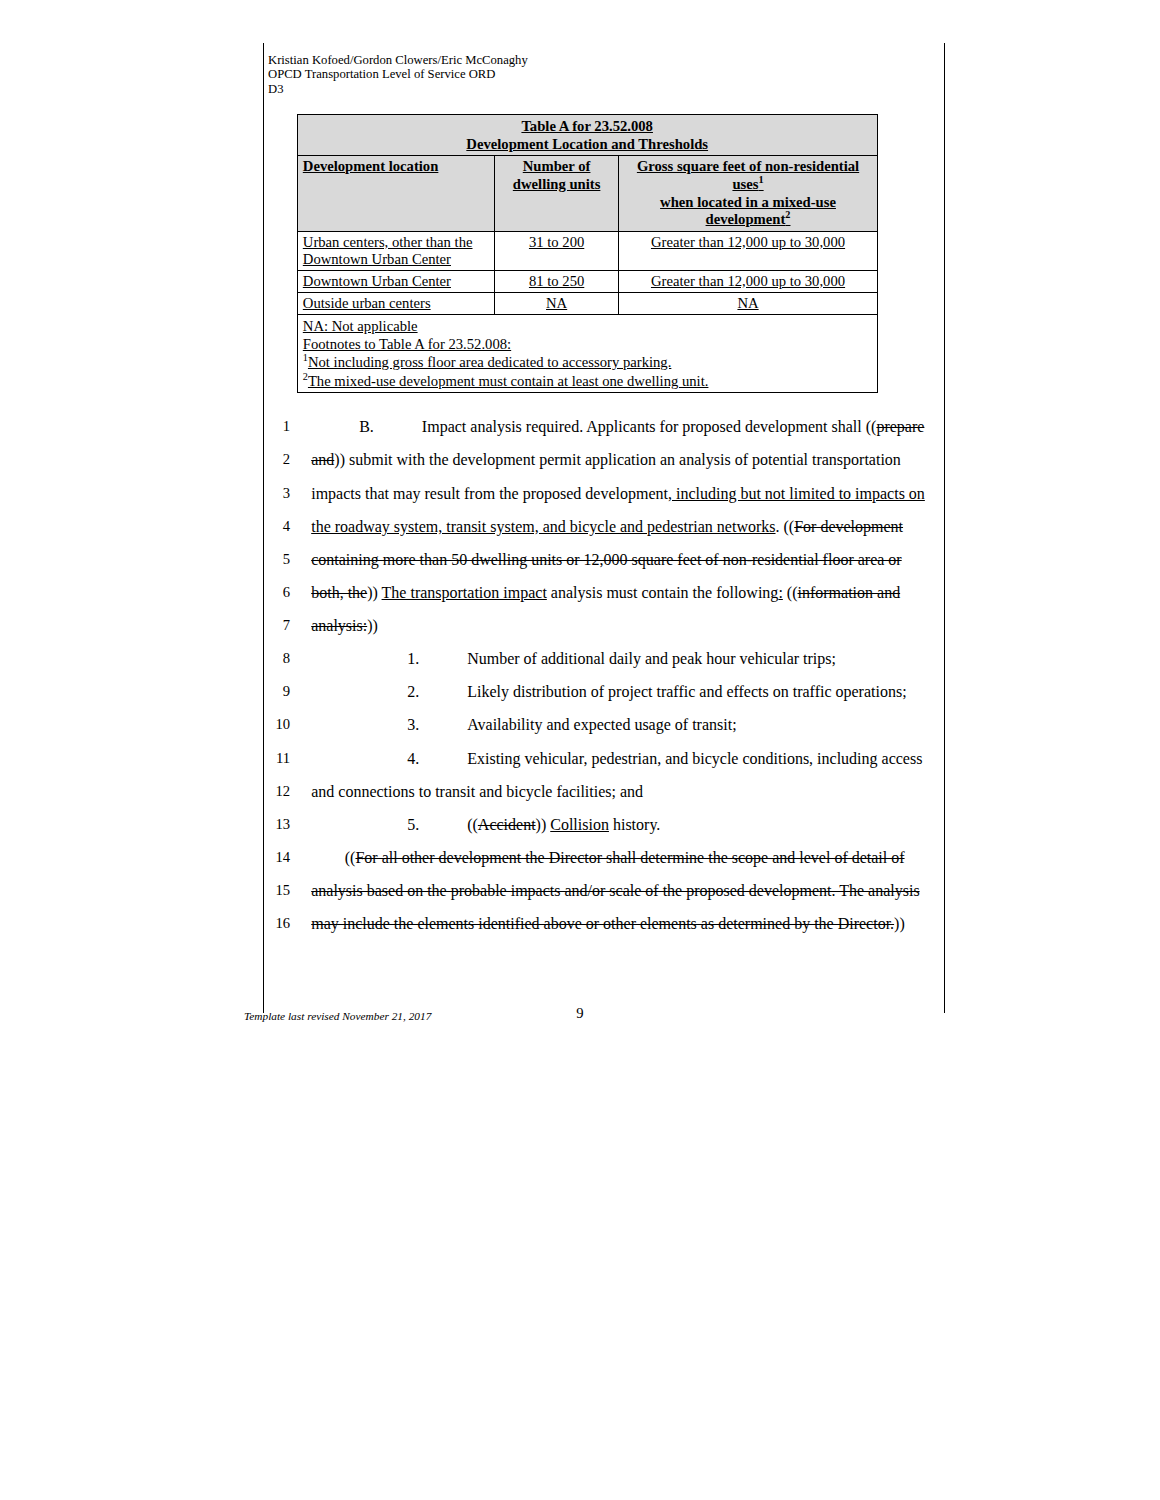Kristian Kofoed/Gordon Clowers/Eric McConaghy
OPCD Transportation Level of Service ORD
D3
| Table A for 23.52.008 Development Location and Thresholds |
| Development location | Number of dwelling units | Gross square feet of non-residential uses 1 when located in a mixed-use development 2 |
| Urban centers, other than the Downtown Urban Center | 31 to 200 | Greater than 12,000 up to 30,000 |
| Downtown Urban Center | 81 to 250 | Greater than 12,000 up to 30,000 |
| Outside urban centers | NA | NA |
| NA: Not applicable Footnotes to Table A for 23.52.008: 1 Not including gross floor area dedicated to accessory parking. 2 The mixed-use development must contain at least one dwelling unit. |
1 B. Impact analysis required. Applicants for proposed development shall ((prepare
2 and)) submit with the development permit application an analysis of potential transportation
3impacts that may result from the proposed development, including but not limited to impacts on
4 the roadway system, transit system, and bicycle and pedestrian networks. ((For development
5 containing more than 50 dwelling units or 12,000 square feet of non-residential floor area or
6 both, the)) The transportation impact analysis must contain the following: ((information and
7 analysis:))
8 1. Number of additional daily and peak hour vehicular trips;
9 2. Likely distribution of project traffic and effects on traffic operations;
10 3. Availability and expected usage of transit;
11 4. Existing vehicular, pedestrian, and bicycle conditions, including access
12and connections to transit and bicycle facilities; and
13 5. ((Accident)) Collision history.
14 ((For all other development the Director shall determine the scope and level of detail of
15 analysis based on the probable impacts and/or scale of the proposed development. The analysis
16 may include the elements identified above or other elements as determined by the Director.))
Template last revised November 21, 2017
9